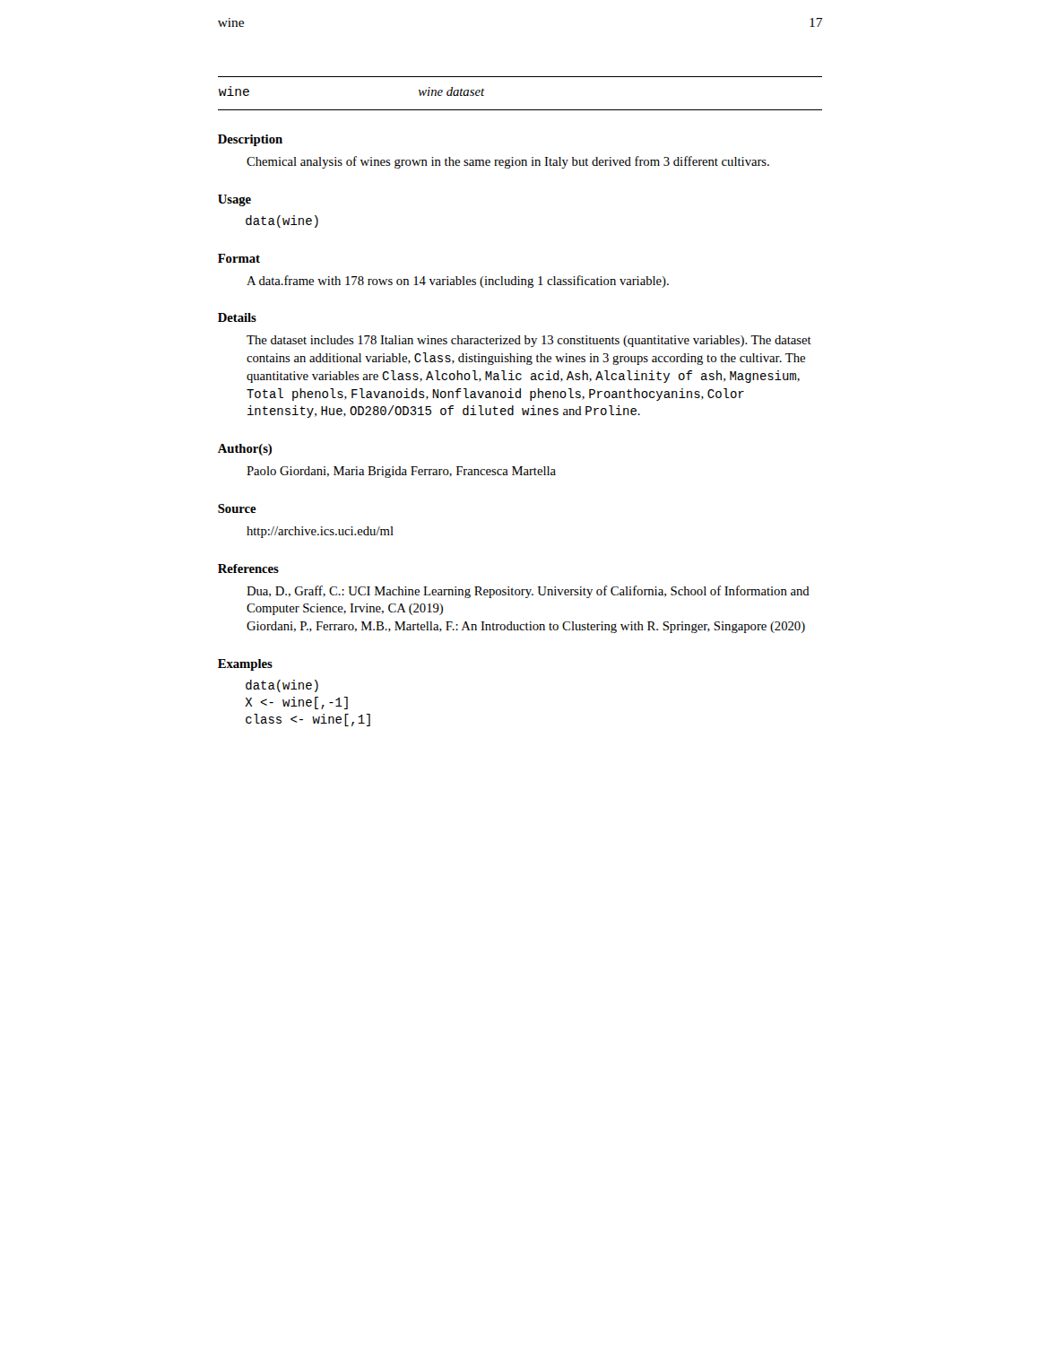wine 17
| wine | wine dataset |
Description
Chemical analysis of wines grown in the same region in Italy but derived from 3 different cultivars.
Usage
data(wine)
Format
A data.frame with 178 rows on 14 variables (including 1 classification variable).
Details
The dataset includes 178 Italian wines characterized by 13 constituents (quantitative variables). The dataset contains an additional variable, Class, distinguishing the wines in 3 groups according to the cultivar. The quantitative variables are Class, Alcohol, Malic acid, Ash, Alcalinity of ash, Magnesium, Total phenols, Flavanoids, Nonflavanoid phenols, Proanthocyanins, Color intensity, Hue, OD280/OD315 of diluted wines and Proline.
Author(s)
Paolo Giordani, Maria Brigida Ferraro, Francesca Martella
Source
http://archive.ics.uci.edu/ml
References
Dua, D., Graff, C.: UCI Machine Learning Repository. University of California, School of Information and Computer Science, Irvine, CA (2019)
Giordani, P., Ferraro, M.B., Martella, F.: An Introduction to Clustering with R. Springer, Singapore (2020)
Examples
data(wine)
X <- wine[,-1]
class <- wine[,1]